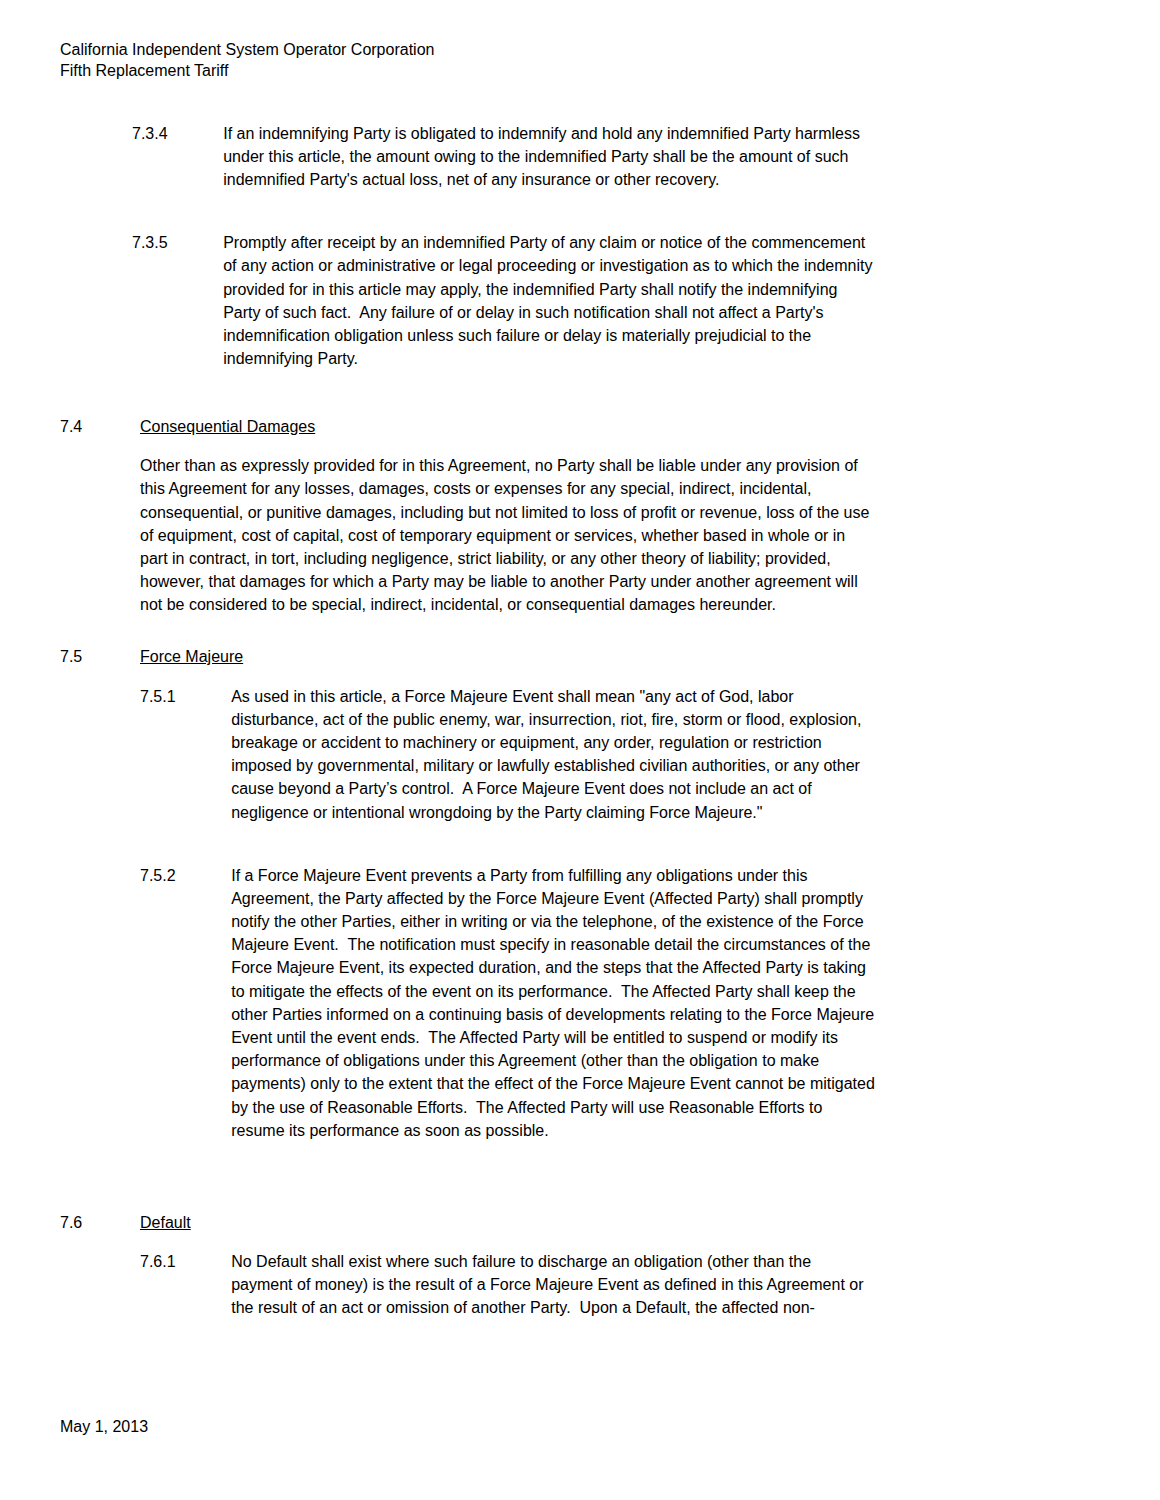California Independent System Operator Corporation
Fifth Replacement Tariff
7.3.4
If an indemnifying Party is obligated to indemnify and hold any indemnified Party harmless under this article, the amount owing to the indemnified Party shall be the amount of such indemnified Party's actual loss, net of any insurance or other recovery.
7.3.5
Promptly after receipt by an indemnified Party of any claim or notice of the commencement of any action or administrative or legal proceeding or investigation as to which the indemnity provided for in this article may apply, the indemnified Party shall notify the indemnifying Party of such fact. Any failure of or delay in such notification shall not affect a Party's indemnification obligation unless such failure or delay is materially prejudicial to the indemnifying Party.
7.4
Consequential Damages
Other than as expressly provided for in this Agreement, no Party shall be liable under any provision of this Agreement for any losses, damages, costs or expenses for any special, indirect, incidental, consequential, or punitive damages, including but not limited to loss of profit or revenue, loss of the use of equipment, cost of capital, cost of temporary equipment or services, whether based in whole or in part in contract, in tort, including negligence, strict liability, or any other theory of liability; provided, however, that damages for which a Party may be liable to another Party under another agreement will not be considered to be special, indirect, incidental, or consequential damages hereunder.
7.5
Force Majeure
7.5.1
As used in this article, a Force Majeure Event shall mean "any act of God, labor disturbance, act of the public enemy, war, insurrection, riot, fire, storm or flood, explosion, breakage or accident to machinery or equipment, any order, regulation or restriction imposed by governmental, military or lawfully established civilian authorities, or any other cause beyond a Party’s control. A Force Majeure Event does not include an act of negligence or intentional wrongdoing by the Party claiming Force Majeure."
7.5.2
If a Force Majeure Event prevents a Party from fulfilling any obligations under this Agreement, the Party affected by the Force Majeure Event (Affected Party) shall promptly notify the other Parties, either in writing or via the telephone, of the existence of the Force Majeure Event. The notification must specify in reasonable detail the circumstances of the Force Majeure Event, its expected duration, and the steps that the Affected Party is taking to mitigate the effects of the event on its performance. The Affected Party shall keep the other Parties informed on a continuing basis of developments relating to the Force Majeure Event until the event ends. The Affected Party will be entitled to suspend or modify its performance of obligations under this Agreement (other than the obligation to make payments) only to the extent that the effect of the Force Majeure Event cannot be mitigated by the use of Reasonable Efforts. The Affected Party will use Reasonable Efforts to resume its performance as soon as possible.
7.6
Default
7.6.1
No Default shall exist where such failure to discharge an obligation (other than the payment of money) is the result of a Force Majeure Event as defined in this Agreement or the result of an act or omission of another Party. Upon a Default, the affected non-
May 1, 2013